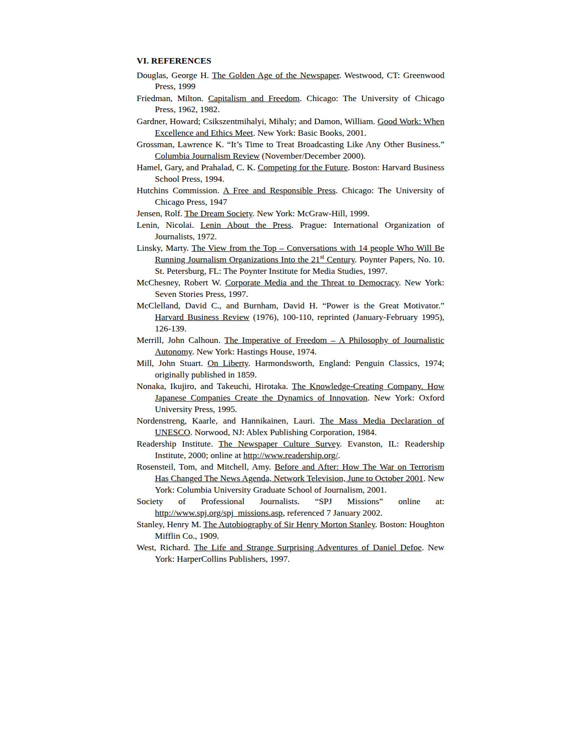VI. REFERENCES
Douglas, George H. The Golden Age of the Newspaper. Westwood, CT: Greenwood Press, 1999
Friedman, Milton. Capitalism and Freedom. Chicago: The University of Chicago Press, 1962, 1982.
Gardner, Howard; Csikszentmihalyi, Mihaly; and Damon, William. Good Work: When Excellence and Ethics Meet. New York: Basic Books, 2001.
Grossman, Lawrence K. “It’s Time to Treat Broadcasting Like Any Other Business.” Columbia Journalism Review (November/December 2000).
Hamel, Gary, and Prahalad, C. K. Competing for the Future. Boston: Harvard Business School Press, 1994.
Hutchins Commission. A Free and Responsible Press. Chicago: The University of Chicago Press, 1947
Jensen, Rolf. The Dream Society. New York: McGraw-Hill, 1999.
Lenin, Nicolai. Lenin About the Press. Prague: International Organization of Journalists, 1972.
Linsky, Marty. The View from the Top – Conversations with 14 people Who Will Be Running Journalism Organizations Into the 21st Century. Poynter Papers, No. 10. St. Petersburg, FL: The Poynter Institute for Media Studies, 1997.
McChesney, Robert W. Corporate Media and the Threat to Democracy. New York: Seven Stories Press, 1997.
McClelland, David C., and Burnham, David H. “Power is the Great Motivator.” Harvard Business Review (1976), 100-110, reprinted (January-February 1995), 126-139.
Merrill, John Calhoun. The Imperative of Freedom – A Philosophy of Journalistic Autonomy. New York: Hastings House, 1974.
Mill, John Stuart. On Liberty. Harmondsworth, England: Penguin Classics, 1974; originally published in 1859.
Nonaka, Ikujiro, and Takeuchi, Hirotaka. The Knowledge-Creating Company. How Japanese Companies Create the Dynamics of Innovation. New York: Oxford University Press, 1995.
Nordenstreng, Kaarle, and Hannikainen, Lauri. The Mass Media Declaration of UNESCO. Norwood, NJ: Ablex Publishing Corporation, 1984.
Readership Institute. The Newspaper Culture Survey. Evanston, IL: Readership Institute, 2000; online at http://www.readership.org/.
Rosensteil, Tom, and Mitchell, Amy. Before and After: How The War on Terrorism Has Changed The News Agenda, Network Television, June to October 2001. New York: Columbia University Graduate School of Journalism, 2001.
Society of Professional Journalists. “SPJ Missions” online at: http://www.spj.org/spj_missions.asp, referenced 7 January 2002.
Stanley, Henry M. The Autobiography of Sir Henry Morton Stanley. Boston: Houghton Mifflin Co., 1909.
West, Richard. The Life and Strange Surprising Adventures of Daniel Defoe. New York: HarperCollins Publishers, 1997.